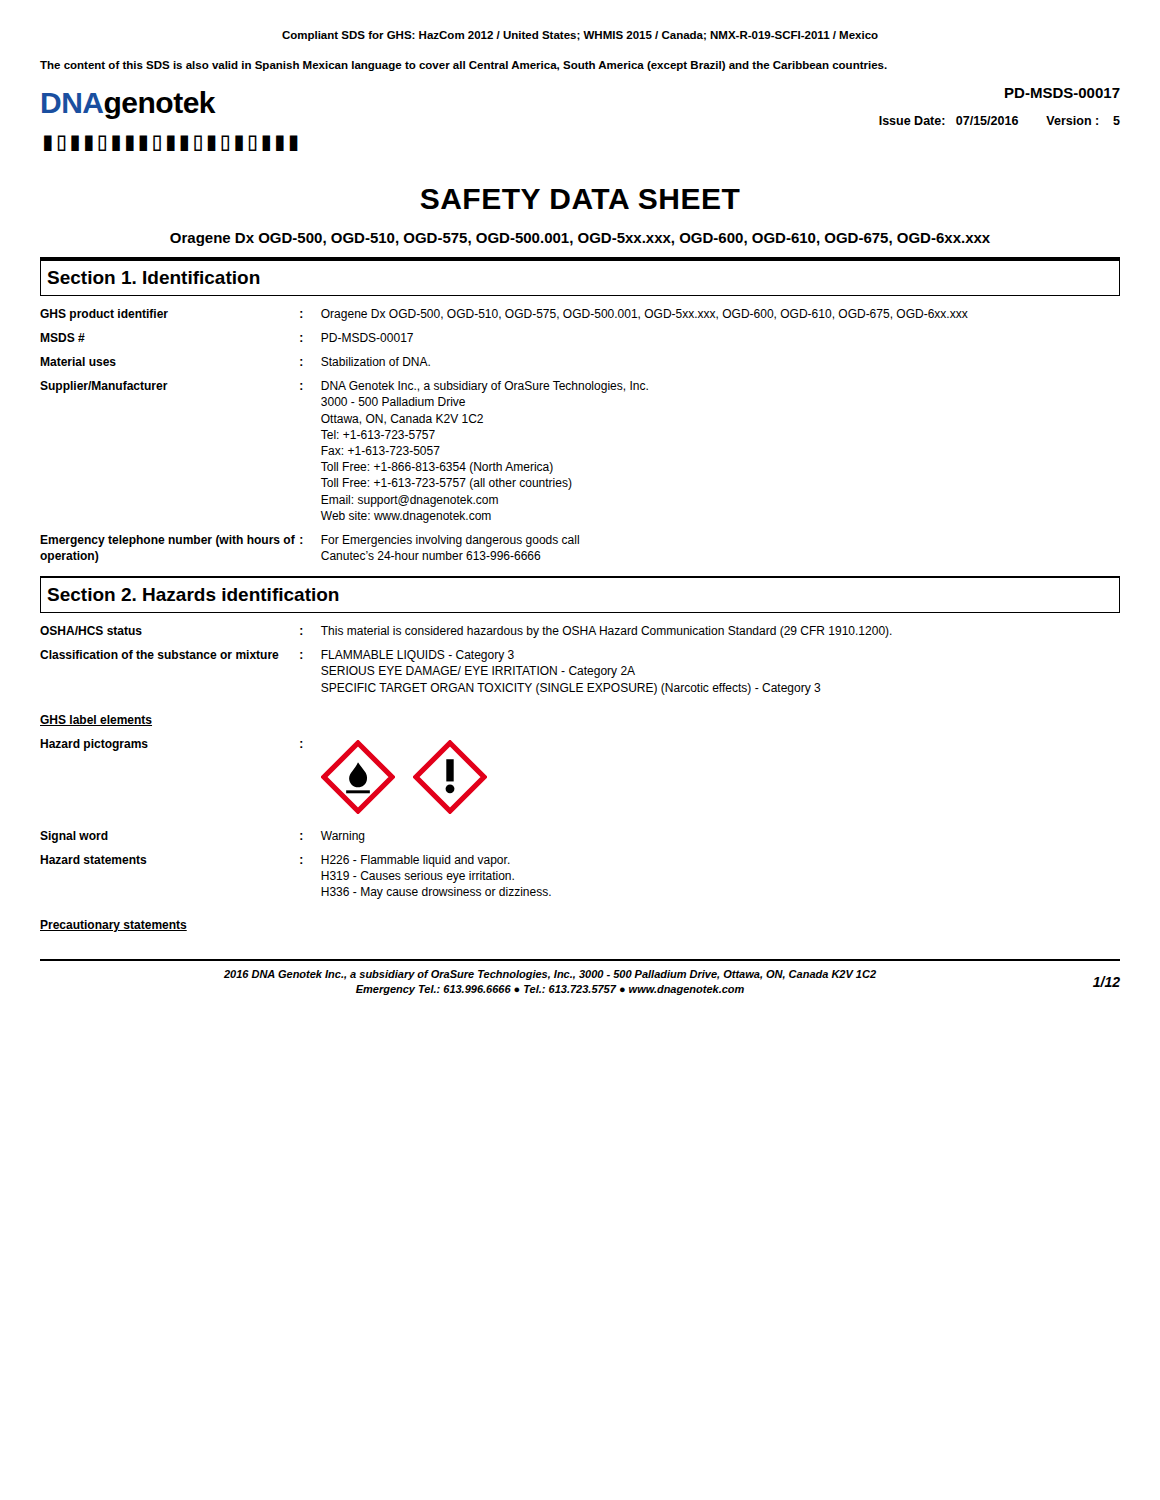Compliant SDS for GHS: HazCom 2012 / United States; WHMIS 2015 / Canada; NMX-R-019-SCFI-2011 / Mexico
The content of this SDS is also valid in Spanish Mexican language to cover all Central America, South America (except Brazil) and the Caribbean countries.
DNA genotek
▮▯▮▮▯▮▮▮▯▮▮▯▮▯▮▯▮▮▮
PD-MSDS-00017
Issue Date: 07/15/2016 Version : 5
SAFETY DATA SHEET
Oragene Dx OGD-500, OGD-510, OGD-575, OGD-500.001, OGD-5xx.xxx, OGD-600, OGD-610, OGD-675, OGD-6xx.xxx
Section 1. Identification
| GHS product identifier | : | Oragene Dx OGD-500, OGD-510, OGD-575, OGD-500.001, OGD-5xx.xxx, OGD-600, OGD-610, OGD-675, OGD-6xx.xxx |
| MSDS # | : | PD-MSDS-00017 |
| Material uses | : | Stabilization of DNA. |
| Supplier/Manufacturer | : | DNA Genotek Inc., a subsidiary of OraSure Technologies, Inc. 3000 - 500 Palladium Drive Ottawa, ON, Canada K2V 1C2 Tel: +1-613-723-5757 Fax: +1-613-723-5057 Toll Free: +1-866-813-6354 (North America) Toll Free: +1-613-723-5757 (all other countries) Email: support@dnagenotek.com Web site: www.dnagenotek.com |
| Emergency telephone number (with hours of operation) | : | For Emergencies involving dangerous goods call Canutec’s 24-hour number 613-996-6666 |
Section 2. Hazards identification
| OSHA/HCS status | : | This material is considered hazardous by the OSHA Hazard Communication Standard (29 CFR 1910.1200). |
| Classification of the substance or mixture | : | FLAMMABLE LIQUIDS - Category 3 SERIOUS EYE DAMAGE/ EYE IRRITATION - Category 2A SPECIFIC TARGET ORGAN TOXICITY (SINGLE EXPOSURE) (Narcotic effects) - Category 3 |
GHS label elements
| Hazard pictograms | : | |
| Signal word | : | Warning |
| Hazard statements | : | H226 - Flammable liquid and vapor. H319 - Causes serious eye irritation. H336 - May cause drowsiness or dizziness. |
Precautionary statements
2016 DNA Genotek Inc., a subsidiary of OraSure Technologies, Inc., 3000 - 500 Palladium Drive, Ottawa, ON, Canada K2V 1C2
Emergency Tel.: 613.996.6666 ● Tel.: 613.723.5757 ● www.dnagenotek.com
1/12